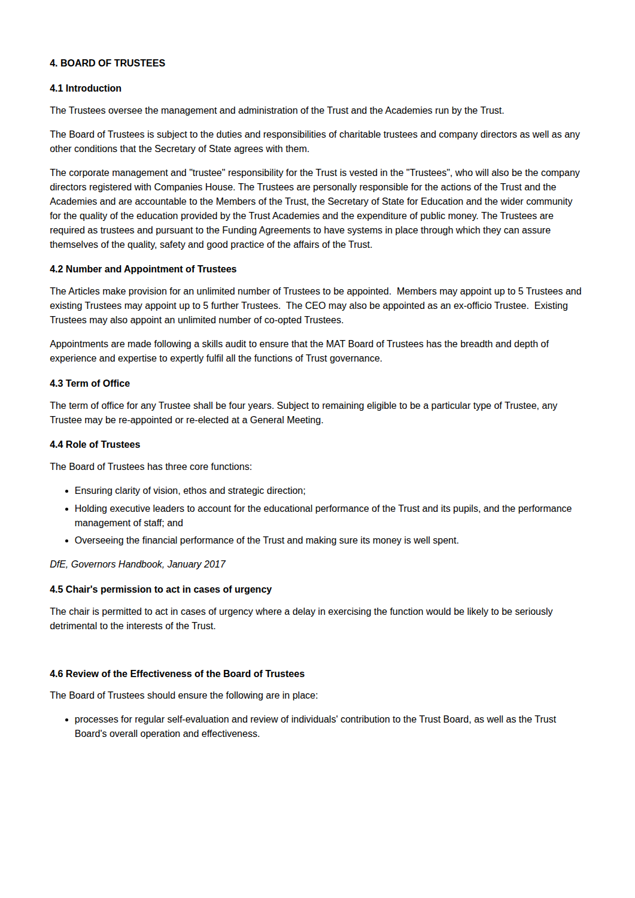4. BOARD OF TRUSTEES
4.1 Introduction
The Trustees oversee the management and administration of the Trust and the Academies run by the Trust.
The Board of Trustees is subject to the duties and responsibilities of charitable trustees and company directors as well as any other conditions that the Secretary of State agrees with them.
The corporate management and "trustee" responsibility for the Trust is vested in the "Trustees", who will also be the company directors registered with Companies House. The Trustees are personally responsible for the actions of the Trust and the Academies and are accountable to the Members of the Trust, the Secretary of State for Education and the wider community for the quality of the education provided by the Trust Academies and the expenditure of public money. The Trustees are required as trustees and pursuant to the Funding Agreements to have systems in place through which they can assure themselves of the quality, safety and good practice of the affairs of the Trust.
4.2 Number and Appointment of Trustees
The Articles make provision for an unlimited number of Trustees to be appointed. Members may appoint up to 5 Trustees and existing Trustees may appoint up to 5 further Trustees. The CEO may also be appointed as an ex-officio Trustee. Existing Trustees may also appoint an unlimited number of co-opted Trustees.
Appointments are made following a skills audit to ensure that the MAT Board of Trustees has the breadth and depth of experience and expertise to expertly fulfil all the functions of Trust governance.
4.3 Term of Office
The term of office for any Trustee shall be four years. Subject to remaining eligible to be a particular type of Trustee, any Trustee may be re-appointed or re-elected at a General Meeting.
4.4 Role of Trustees
The Board of Trustees has three core functions:
Ensuring clarity of vision, ethos and strategic direction;
Holding executive leaders to account for the educational performance of the Trust and its pupils, and the performance management of staff; and
Overseeing the financial performance of the Trust and making sure its money is well spent.
DfE, Governors Handbook, January 2017
4.5 Chair's permission to act in cases of urgency
The chair is permitted to act in cases of urgency where a delay in exercising the function would be likely to be seriously detrimental to the interests of the Trust.
4.6 Review of the Effectiveness of the Board of Trustees
The Board of Trustees should ensure the following are in place:
processes for regular self-evaluation and review of individuals' contribution to the Trust Board, as well as the Trust Board's overall operation and effectiveness.